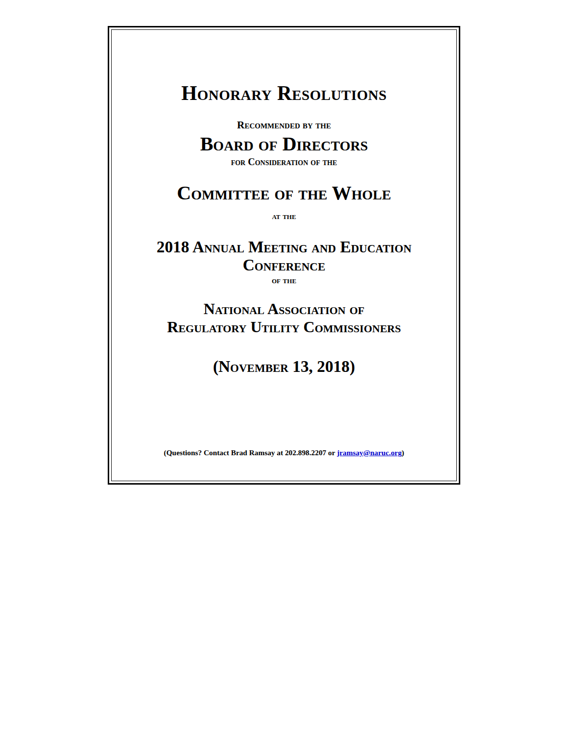Honorary Resolutions
Recommended by the
Board of Directors
for Consideration of the
Committee of the Whole
at the
2018 Annual Meeting and Education Conference
of the
National Association of
Regulatory Utility Commissioners
(November 13, 2018)
(Questions? Contact Brad Ramsay at 202.898.2207 or jramsay@naruc.org)